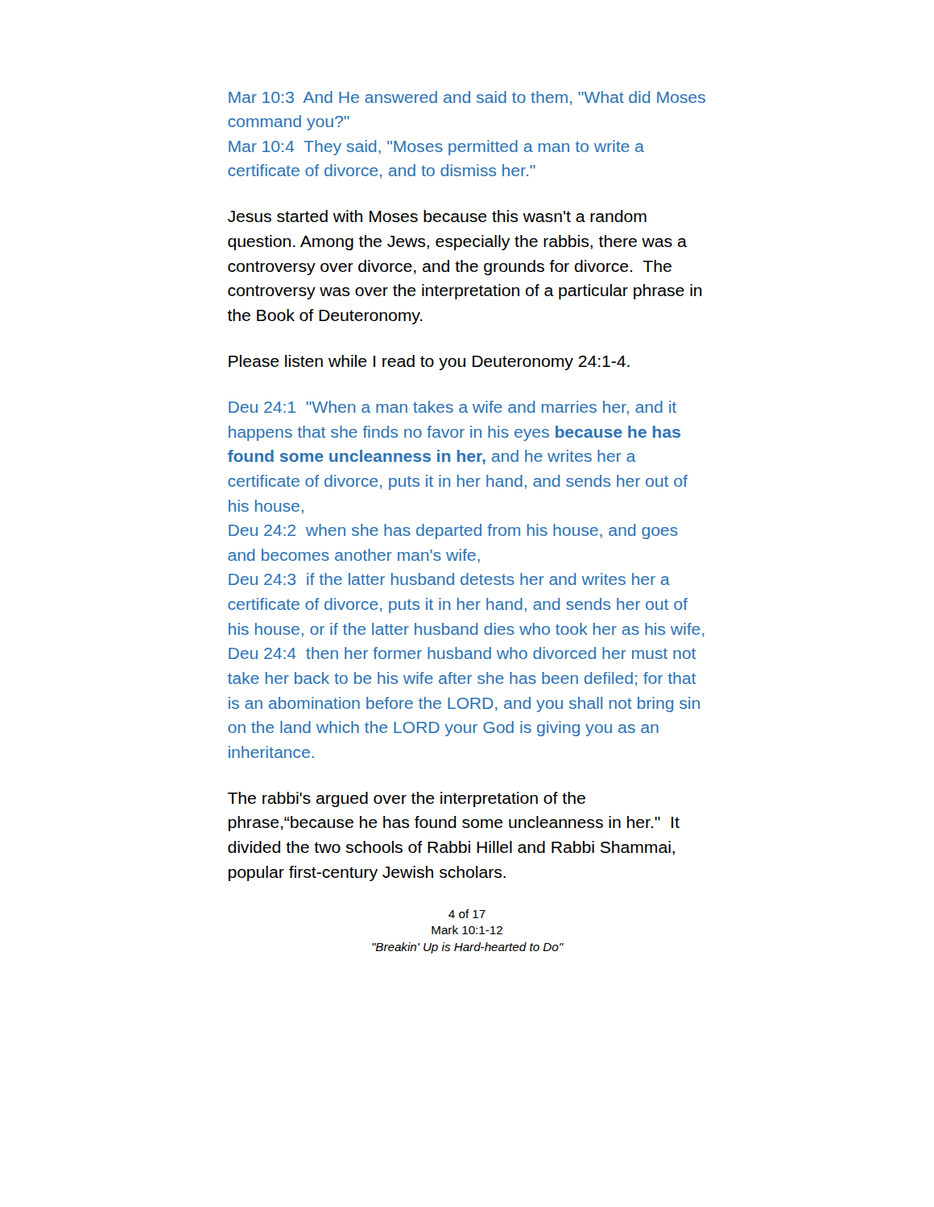Mar 10:3 And He answered and said to them, "What did Moses command you?"
Mar 10:4 They said, "Moses permitted a man to write a certificate of divorce, and to dismiss her."
Jesus started with Moses because this wasn't a random question. Among the Jews, especially the rabbis, there was a controversy over divorce, and the grounds for divorce. The controversy was over the interpretation of a particular phrase in the Book of Deuteronomy.
Please listen while I read to you Deuteronomy 24:1-4.
Deu 24:1 "When a man takes a wife and marries her, and it happens that she finds no favor in his eyes because he has found some uncleanness in her, and he writes her a certificate of divorce, puts it in her hand, and sends her out of his house,
Deu 24:2 when she has departed from his house, and goes and becomes another man's wife,
Deu 24:3 if the latter husband detests her and writes her a certificate of divorce, puts it in her hand, and sends her out of his house, or if the latter husband dies who took her as his wife,
Deu 24:4 then her former husband who divorced her must not take her back to be his wife after she has been defiled; for that is an abomination before the LORD, and you shall not bring sin on the land which the LORD your God is giving you as an inheritance.
The rabbi's argued over the interpretation of the phrase,“because he has found some uncleanness in her." It divided the two schools of Rabbi Hillel and Rabbi Shammai, popular first-century Jewish scholars.
4 of 17
Mark 10:1-12
"Breakin' Up is Hard-hearted to Do"